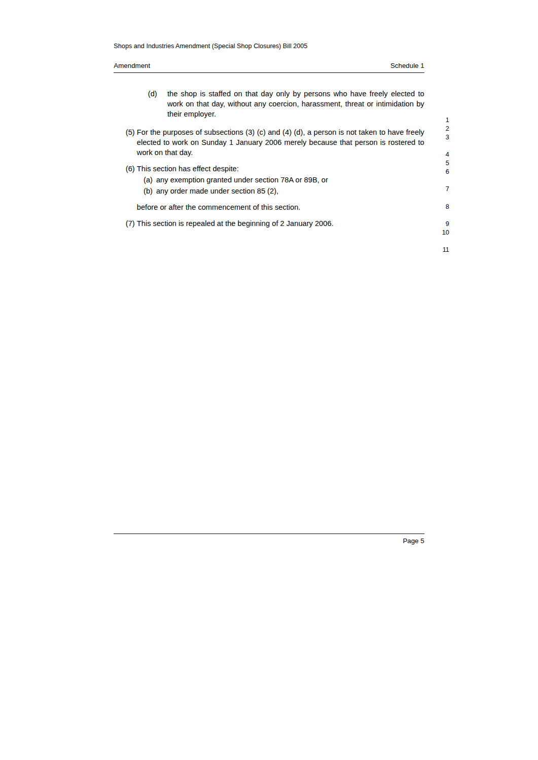Shops and Industries Amendment (Special Shop Closures) Bill 2005
Amendment
Schedule 1
1
2
3
4
5
6
7
8
9
10
11
(d)
the shop is staffed on that day only by persons who have freely elected to work on that day, without any coercion, harassment, threat or intimidation by their employer.
(5)
For the purposes of subsections (3) (c) and (4) (d), a person is not taken to have freely elected to work on Sunday 1 January 2006 merely because that person is rostered to work on that day.
(6)
This section has effect despite:
(a)
any exemption granted under section 78A or 89B, or
(b)
any order made under section 85 (2),
before or after the commencement of this section.
(7)
This section is repealed at the beginning of 2 January 2006.
Page 5